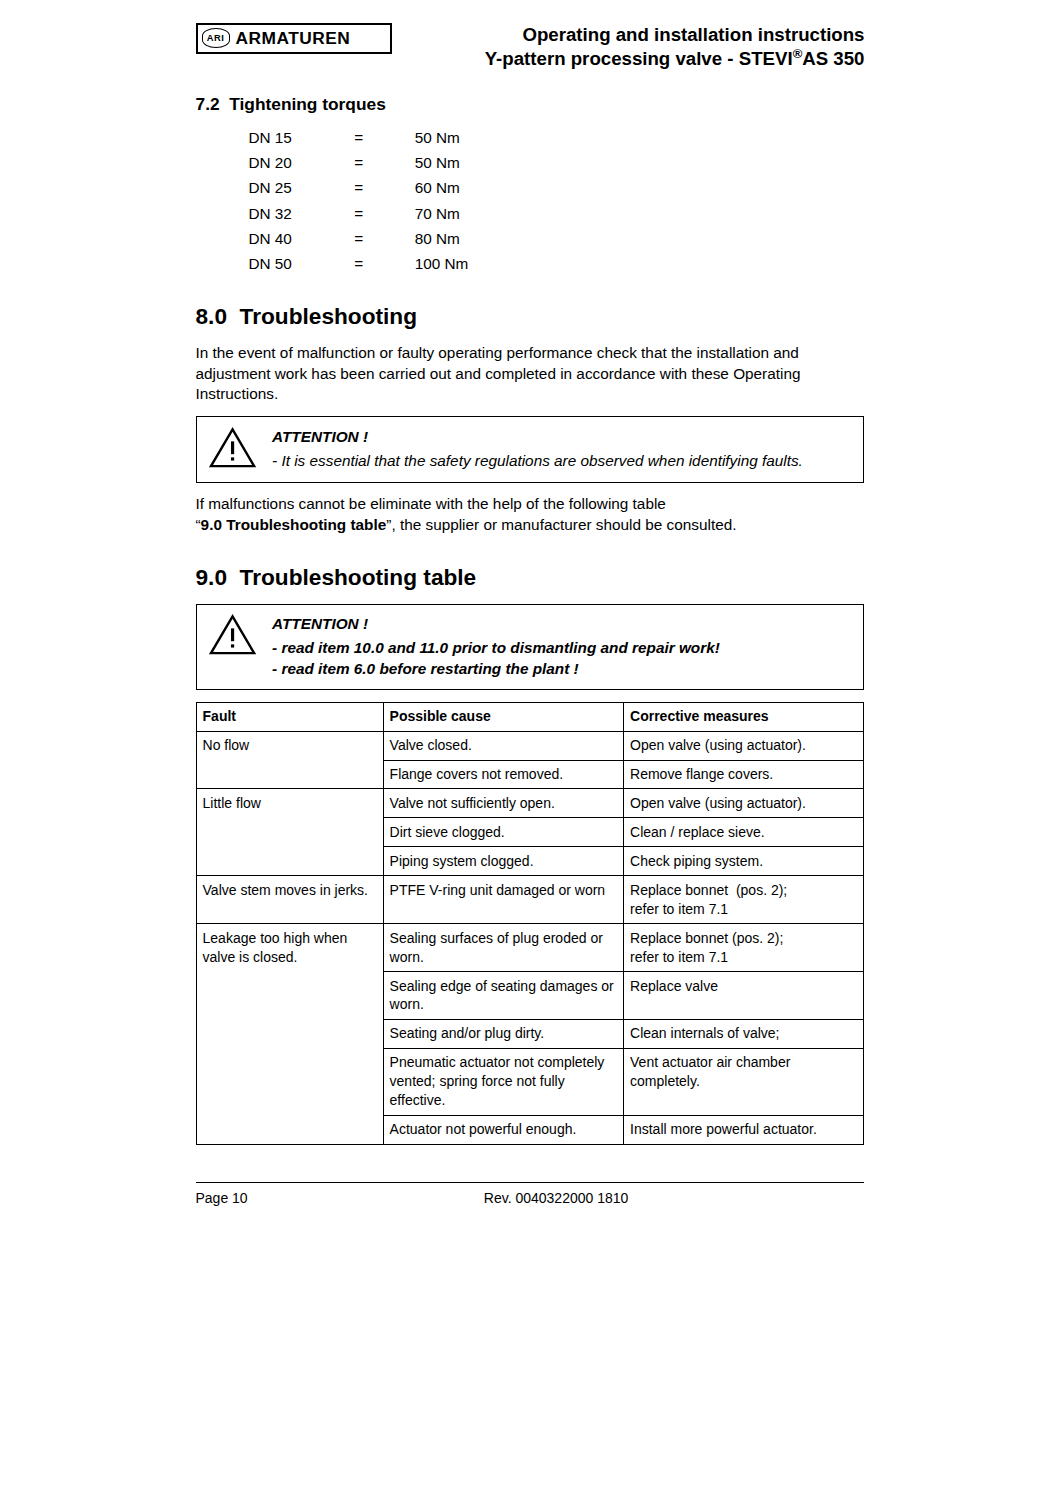ARMATUREN
Operating and installation instructions
Y-pattern processing valve - STEVI®AS 350
7.2 Tightening torques
DN 15=50 Nm
DN 20=50 Nm
DN 25=60 Nm
DN 32=70 Nm
DN 40=80 Nm
DN 50=100 Nm
8.0 Troubleshooting
In the event of malfunction or faulty operating performance check that the installation and adjustment work has been carried out and completed in accordance with these Operating Instructions.
ATTENTION !
- It is essential that the safety regulations are observed when identifying faults.
If malfunctions cannot be eliminate with the help of the following table
“9.0 Troubleshooting table”, the supplier or manufacturer should be consulted.
9.0 Troubleshooting table
ATTENTION !
- read item 10.0 and 11.0 prior to dismantling and repair work!
- read item 6.0 before restarting the plant !
| Fault | Possible cause | Corrective measures |
| --- | --- | --- |
| No flow | Valve closed. | Open valve (using actuator). |
| Flange covers not removed. | Remove flange covers. |
| Little flow | Valve not sufficiently open. | Open valve (using actuator). |
| Dirt sieve clogged. | Clean / replace sieve. |
| Piping system clogged. | Check piping system. |
| Valve stem moves in jerks. | PTFE V-ring unit damaged or worn | Replace bonnet (pos. 2); refer to item 7.1 |
| Leakage too high when valve is closed. | Sealing surfaces of plug eroded or worn. | Replace bonnet (pos. 2); refer to item 7.1 |
| Sealing edge of seating damages or worn. | Replace valve |
| Seating and/or plug dirty. | Clean internals of valve; |
| Pneumatic actuator not completely vented; spring force not fully effective. | Vent actuator air chamber completely. |
| Actuator not powerful enough. | Install more powerful actuator. |
Page 10
Rev. 0040322000 1810